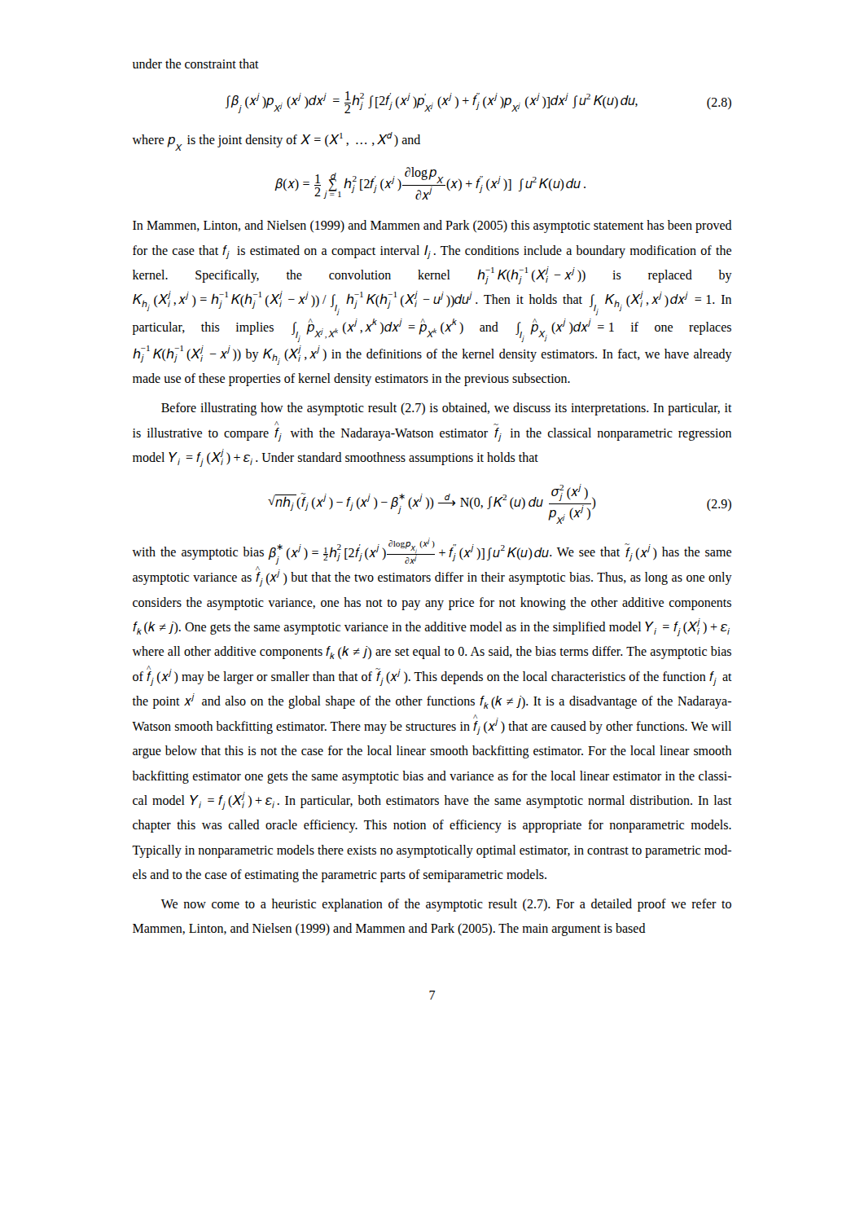under the constraint that
∫ βj (xj) pXj (xj) dxj = 12 hj2 ∫ [ 2 fj′ (xj) pXj′ (xj) + fj″ (xj) pXj (xj) ] dxj ∫ u2 K(u) du , (2.8)
where pX is the joint density of X=(X1,…,Xd) and
β(x) = 12 ∑ j=1 d hj2 [ 2 fj′ (xj) ∂logpX ∂xj (x) + fj″ (xj) ] ∫ u2 K(u) du .
In Mammen, Linton, and Nielsen (1999) and Mammen and Park (2005) this asymptotic statement has been proved for the case that fj is estimated on a compact interval Ij. The conditions include a boundary modification of the kernel. Specifically, the convolution kernel hj−1K(hj−1(Xij−xj)) is replaced by Khj(Xij,xj)=hj−1K(hj−1(Xij−xj))/∫Ijhj−1K(hj−1(Xij−uj))duj. Then it holds that ∫IjKhj(Xij,xj)dxj=1. In particular, this implies ∫Ijp^Xj,Xk(xj,xk)dxj=p^Xk(xk) and ∫Ijp^Xj(xj)dxj=1 if one replaces hj−1K(hj−1(Xij−xj)) by Khj(Xij,xj) in the definitions of the kernel density estimators. In fact, we have already made use of these properties of kernel density estimators in the previous subsection.
Before illustrating how the asymptotic result (2.7) is obtained, we discuss its interpretations. In particular, it is illustrative to compare f^j with the Nadaraya-Watson estimator f~j in the classical nonparametric regression model Yi=fj(Xij)+εi. Under standard smoothness assumptions it holds that
nhj ( f~j (xj) − fj (xj) − βj∗ (xj) ) ⟶d N ( 0 , ∫ K2 (u) du σj2(xj) pXj(xj) ) (2.9)
with the asymptotic bias βj∗(xj)=12hj2[2fj′(xj)∂logpXj(xj)∂xj+fj″(xj)]∫u2K(u)du. We see that f~j(xj) has the same asymptotic variance as f^j(xj) but that the two estimators differ in their asymptotic bias. Thus, as long as one only considers the asymptotic variance, one has not to pay any price for not knowing the other additive components fk(k≠j). One gets the same asymptotic variance in the additive model as in the simplified model Yi=fj(Xij)+εi where all other additive components fk(k≠j) are set equal to 0. As said, the bias terms differ. The asymptotic bias of f^j(xj) may be larger or smaller than that of f~j(xj). This depends on the local characteristics of the function fj at the point xj and also on the global shape of the other functions fk(k≠j). It is a disadvantage of the Nadaraya-Watson smooth backfitting estimator. There may be structures in f^j(xj) that are caused by other functions. We will argue below that this is not the case for the local linear smooth backfitting estimator. For the local linear smooth backfitting estimator one gets the same asymptotic bias and variance as for the local linear estimator in the classical model Yi=fj(Xij)+εi. In particular, both estimators have the same asymptotic normal distribution. In last chapter this was called oracle efficiency. This notion of efficiency is appropriate for nonparametric models. Typically in nonparametric models there exists no asymptotically optimal estimator, in contrast to parametric models and to the case of estimating the parametric parts of semiparametric models.
We now come to a heuristic explanation of the asymptotic result (2.7). For a detailed proof we refer to Mammen, Linton, and Nielsen (1999) and Mammen and Park (2005). The main argument is based
7